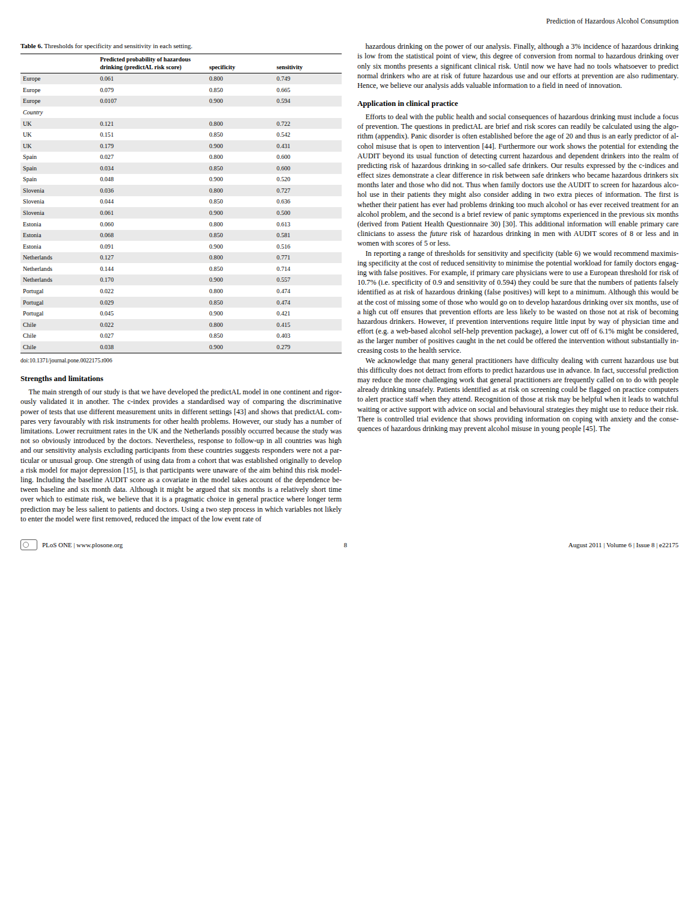Prediction of Hazardous Alcohol Consumption
Table 6. Thresholds for specificity and sensitivity in each setting.
| | Predicted probability of hazardous drinking (predictAL risk score) | specificity | sensitivity |
| --- | --- | --- | --- |
| Europe | 0.061 | 0.800 | 0.749 |
| Europe | 0.079 | 0.850 | 0.665 |
| Europe | 0.0107 | 0.900 | 0.594 |
| Country | | | |
| UK | 0.121 | 0.800 | 0.722 |
| UK | 0.151 | 0.850 | 0.542 |
| UK | 0.179 | 0.900 | 0.431 |
| Spain | 0.027 | 0.800 | 0.600 |
| Spain | 0.034 | 0.850 | 0.600 |
| Spain | 0.048 | 0.900 | 0.520 |
| Slovenia | 0.036 | 0.800 | 0.727 |
| Slovenia | 0.044 | 0.850 | 0.636 |
| Slovenia | 0.061 | 0.900 | 0.500 |
| Estonia | 0.060 | 0.800 | 0.613 |
| Estonia | 0.068 | 0.850 | 0.581 |
| Estonia | 0.091 | 0.900 | 0.516 |
| Netherlands | 0.127 | 0.800 | 0.771 |
| Netherlands | 0.144 | 0.850 | 0.714 |
| Netherlands | 0.170 | 0.900 | 0.557 |
| Portugal | 0.022 | 0.800 | 0.474 |
| Portugal | 0.029 | 0.850 | 0.474 |
| Portugal | 0.045 | 0.900 | 0.421 |
| Chile | 0.022 | 0.800 | 0.415 |
| Chile | 0.027 | 0.850 | 0.403 |
| Chile | 0.038 | 0.900 | 0.279 |
doi:10.1371/journal.pone.0022175.t006
Strengths and limitations
The main strength of our study is that we have developed the predictAL model in one continent and rigorously validated it in another. The c-index provides a standardised way of comparing the discriminative power of tests that use different measurement units in different settings [43] and shows that predictAL compares very favourably with risk instruments for other health problems. However, our study has a number of limitations. Lower recruitment rates in the UK and the Netherlands possibly occurred because the study was not so obviously introduced by the doctors. Nevertheless, response to follow-up in all countries was high and our sensitivity analysis excluding participants from these countries suggests responders were not a particular or unusual group. One strength of using data from a cohort that was established originally to develop a risk model for major depression [15], is that participants were unaware of the aim behind this risk modelling. Including the baseline AUDIT score as a covariate in the model takes account of the dependence between baseline and six month data. Although it might be argued that six months is a relatively short time over which to estimate risk, we believe that it is a pragmatic choice in general practice where longer term prediction may be less salient to patients and doctors. Using a two step process in which variables not likely to enter the model were first removed, reduced the impact of the low event rate of
hazardous drinking on the power of our analysis. Finally, although a 3% incidence of hazardous drinking is low from the statistical point of view, this degree of conversion from normal to hazardous drinking over only six months presents a significant clinical risk. Until now we have had no tools whatsoever to predict normal drinkers who are at risk of future hazardous use and our efforts at prevention are also rudimentary. Hence, we believe our analysis adds valuable information to a field in need of innovation.
Application in clinical practice
Efforts to deal with the public health and social consequences of hazardous drinking must include a focus of prevention. The questions in predictAL are brief and risk scores can readily be calculated using the algorithm (appendix). Panic disorder is often established before the age of 20 and thus is an early predictor of alcohol misuse that is open to intervention [44]. Furthermore our work shows the potential for extending the AUDIT beyond its usual function of detecting current hazardous and dependent drinkers into the realm of predicting risk of hazardous drinking in so-called safe drinkers. Our results expressed by the c-indices and effect sizes demonstrate a clear difference in risk between safe drinkers who became hazardous drinkers six months later and those who did not. Thus when family doctors use the AUDIT to screen for hazardous alcohol use in their patients they might also consider adding in two extra pieces of information. The first is whether their patient has ever had problems drinking too much alcohol or has ever received treatment for an alcohol problem, and the second is a brief review of panic symptoms experienced in the previous six months (derived from Patient Health Questionnaire 30) [30]. This additional information will enable primary care clinicians to assess the future risk of hazardous drinking in men with AUDIT scores of 8 or less and in women with scores of 5 or less.
In reporting a range of thresholds for sensitivity and specificity (table 6) we would recommend maximising specificity at the cost of reduced sensitivity to minimise the potential workload for family doctors engaging with false positives. For example, if primary care physicians were to use a European threshold for risk of 10.7% (i.e. specificity of 0.9 and sensitivity of 0.594) they could be sure that the numbers of patients falsely identified as at risk of hazardous drinking (false positives) will kept to a minimum. Although this would be at the cost of missing some of those who would go on to develop hazardous drinking over six months, use of a high cut off ensures that prevention efforts are less likely to be wasted on those not at risk of becoming hazardous drinkers. However, if prevention interventions require little input by way of physician time and effort (e.g. a web-based alcohol self-help prevention package), a lower cut off of 6.1% might be considered, as the larger number of positives caught in the net could be offered the intervention without substantially increasing costs to the health service.
We acknowledge that many general practitioners have difficulty dealing with current hazardous use but this difficulty does not detract from efforts to predict hazardous use in advance. In fact, successful prediction may reduce the more challenging work that general practitioners are frequently called on to do with people already drinking unsafely. Patients identified as at risk on screening could be flagged on practice computers to alert practice staff when they attend. Recognition of those at risk may be helpful when it leads to watchful waiting or active support with advice on social and behavioural strategies they might use to reduce their risk. There is controlled trial evidence that shows providing information on coping with anxiety and the consequences of hazardous drinking may prevent alcohol misuse in young people [45]. The
PLoS ONE | www.plosone.org
8
August 2011 | Volume 6 | Issue 8 | e22175